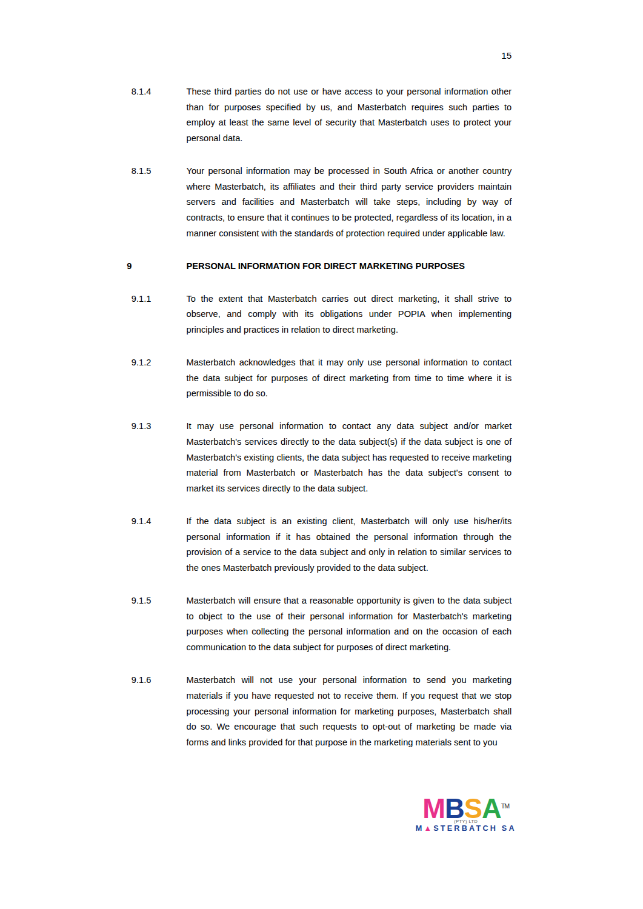15
8.1.4
These third parties do not use or have access to your personal information other than for purposes specified by us, and Masterbatch requires such parties to employ at least the same level of security that Masterbatch uses to protect your personal data.
8.1.5
Your personal information may be processed in South Africa or another country where Masterbatch, its affiliates and their third party service providers maintain servers and facilities and Masterbatch will take steps, including by way of contracts, to ensure that it continues to be protected, regardless of its location, in a manner consistent with the standards of protection required under applicable law.
9
PERSONAL INFORMATION FOR DIRECT MARKETING PURPOSES
9.1.1
To the extent that Masterbatch carries out direct marketing, it shall strive to observe, and comply with its obligations under POPIA when implementing principles and practices in relation to direct marketing.
9.1.2
Masterbatch acknowledges that it may only use personal information to contact the data subject for purposes of direct marketing from time to time where it is permissible to do so.
9.1.3
It may use personal information to contact any data subject and/or market Masterbatch's services directly to the data subject(s) if the data subject is one of Masterbatch's existing clients, the data subject has requested to receive marketing material from Masterbatch or Masterbatch has the data subject's consent to market its services directly to the data subject.
9.1.4
If the data subject is an existing client, Masterbatch will only use his/her/its personal information if it has obtained the personal information through the provision of a service to the data subject and only in relation to similar services to the ones Masterbatch previously provided to the data subject.
9.1.5
Masterbatch will ensure that a reasonable opportunity is given to the data subject to object to the use of their personal information for Masterbatch's marketing purposes when collecting the personal information and on the occasion of each communication to the data subject for purposes of direct marketing.
9.1.6
Masterbatch will not use your personal information to send you marketing materials if you have requested not to receive them. If you request that we stop processing your personal information for marketing purposes, Masterbatch shall do so. We encourage that such requests to opt-out of marketing be made via forms and links provided for that purpose in the marketing materials sent to you
MBSATM (PTY) LTD
M▲STERBATCH SA